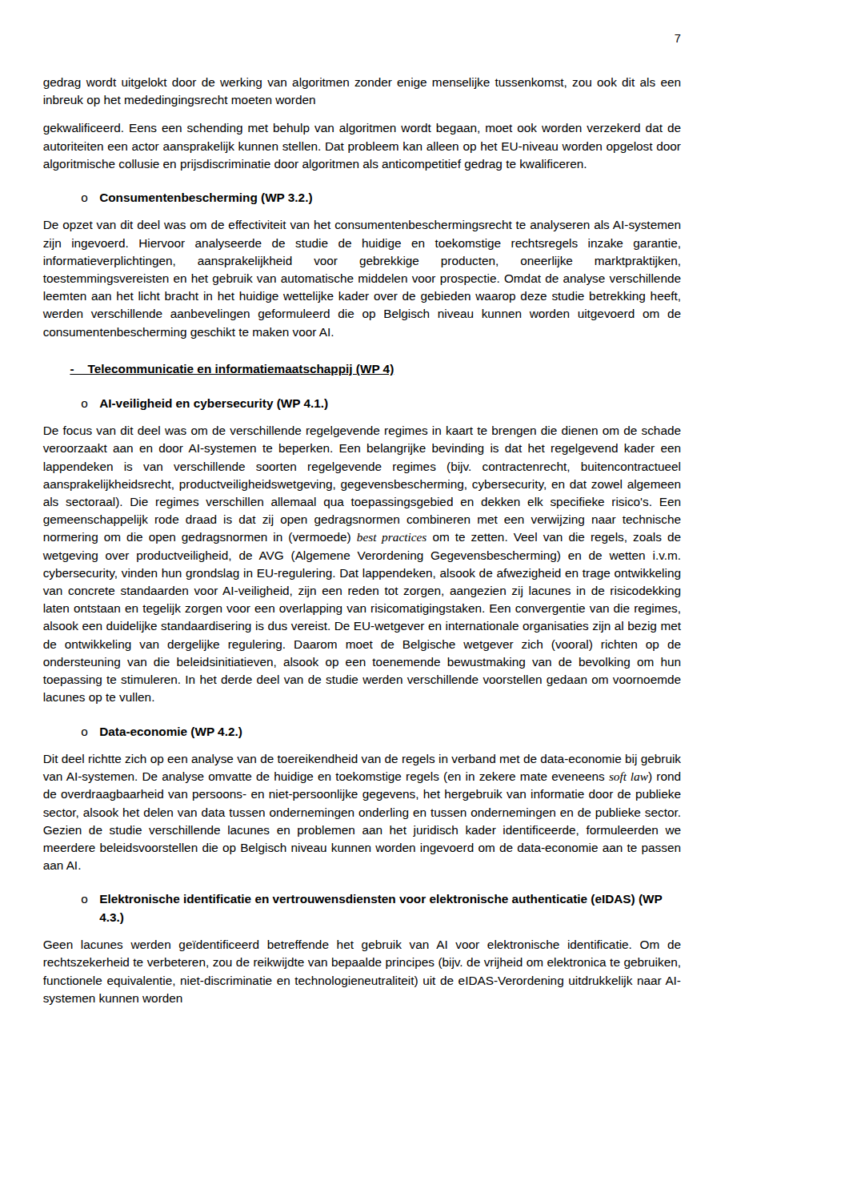7
gedrag wordt uitgelokt door de werking van algoritmen zonder enige menselijke tussenkomst, zou ook dit als een inbreuk op het mededingingsrecht moeten worden
gekwalificeerd. Eens een schending met behulp van algoritmen wordt begaan, moet ook worden verzekerd dat de autoriteiten een actor aansprakelijk kunnen stellen. Dat probleem kan alleen op het EU-niveau worden opgelost door algoritmische collusie en prijsdiscriminatie door algoritmen als anticompetitief gedrag te kwalificeren.
Consumentenbescherming (WP 3.2.)
De opzet van dit deel was om de effectiviteit van het consumentenbeschermingsrecht te analyseren als AI-systemen zijn ingevoerd. Hiervoor analyseerde de studie de huidige en toekomstige rechtsregels inzake garantie, informatieverplichtingen, aansprakelijkheid voor gebrekkige producten, oneerlijke marktpraktijken, toestemmingsvereisten en het gebruik van automatische middelen voor prospectie. Omdat de analyse verschillende leemten aan het licht bracht in het huidige wettelijke kader over de gebieden waarop deze studie betrekking heeft, werden verschillende aanbevelingen geformuleerd die op Belgisch niveau kunnen worden uitgevoerd om de consumentenbescherming geschikt te maken voor AI.
- Telecommunicatie en informatiemaatschappij (WP 4)
AI-veiligheid en cybersecurity (WP 4.1.)
De focus van dit deel was om de verschillende regelgevende regimes in kaart te brengen die dienen om de schade veroorzaakt aan en door AI-systemen te beperken. Een belangrijke bevinding is dat het regelgevend kader een lappendeken is van verschillende soorten regelgevende regimes (bijv. contractenrecht, buitencontractueel aansprakelijkheidsrecht, productveiligheidswetgeving, gegevensbescherming, cybersecurity, en dat zowel algemeen als sectoraal). Die regimes verschillen allemaal qua toepassingsgebied en dekken elk specifieke risico's. Een gemeenschappelijk rode draad is dat zij open gedragsnormen combineren met een verwijzing naar technische normering om die open gedragsnormen in (vermoede) best practices om te zetten. Veel van die regels, zoals de wetgeving over productveiligheid, de AVG (Algemene Verordening Gegevensbescherming) en de wetten i.v.m. cybersecurity, vinden hun grondslag in EU-regulering. Dat lappendeken, alsook de afwezigheid en trage ontwikkeling van concrete standaarden voor AI-veiligheid, zijn een reden tot zorgen, aangezien zij lacunes in de risicodekking laten ontstaan en tegelijk zorgen voor een overlapping van risicomatigingstaken. Een convergentie van die regimes, alsook een duidelijke standaardisering is dus vereist. De EU-wetgever en internationale organisaties zijn al bezig met de ontwikkeling van dergelijke regulering. Daarom moet de Belgische wetgever zich (vooral) richten op de ondersteuning van die beleidsinitiatieven, alsook op een toenemende bewustmaking van de bevolking om hun toepassing te stimuleren. In het derde deel van de studie werden verschillende voorstellen gedaan om voornoemde lacunes op te vullen.
Data-economie (WP 4.2.)
Dit deel richtte zich op een analyse van de toereikendheid van de regels in verband met de data-economie bij gebruik van AI-systemen. De analyse omvatte de huidige en toekomstige regels (en in zekere mate eveneens soft law) rond de overdraagbaarheid van persoons- en niet-persoonlijke gegevens, het hergebruik van informatie door de publieke sector, alsook het delen van data tussen ondernemingen onderling en tussen ondernemingen en de publieke sector. Gezien de studie verschillende lacunes en problemen aan het juridisch kader identificeerde, formuleerden we meerdere beleidsvoorstellen die op Belgisch niveau kunnen worden ingevoerd om de data-economie aan te passen aan AI.
Elektronische identificatie en vertrouwensdiensten voor elektronische authenticatie (eIDAS) (WP 4.3.)
Geen lacunes werden geïdentificeerd betreffende het gebruik van AI voor elektronische identificatie. Om de rechtszekerheid te verbeteren, zou de reikwijdte van bepaalde principes (bijv. de vrijheid om elektronica te gebruiken, functionele equivalentie, niet-discriminatie en technologieneutraliteit) uit de eIDAS-Verordening uitdrukkelijk naar AI-systemen kunnen worden